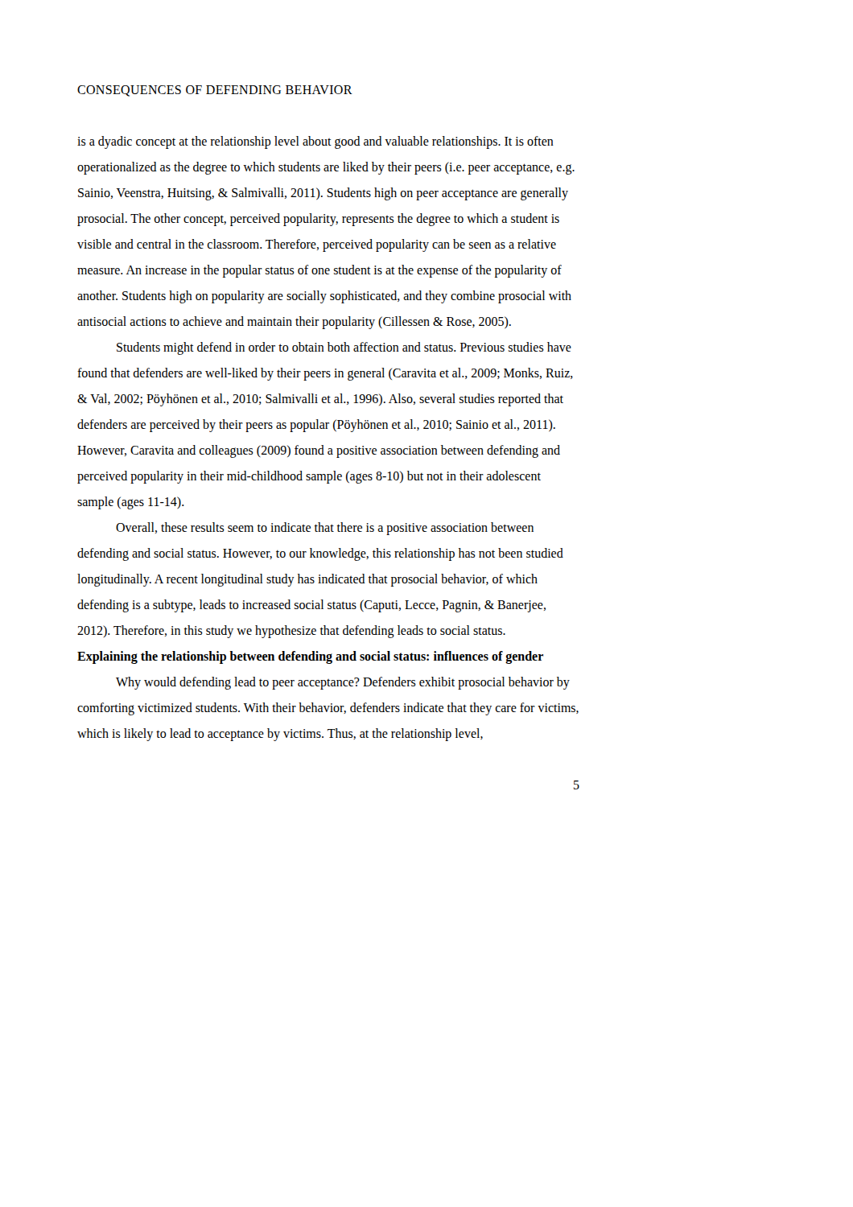Consequences of Defending Behavior
is a dyadic concept at the relationship level about good and valuable relationships. It is often operationalized as the degree to which students are liked by their peers (i.e. peer acceptance, e.g. Sainio, Veenstra, Huitsing, & Salmivalli, 2011). Students high on peer acceptance are generally prosocial. The other concept, perceived popularity, represents the degree to which a student is visible and central in the classroom. Therefore, perceived popularity can be seen as a relative measure. An increase in the popular status of one student is at the expense of the popularity of another. Students high on popularity are socially sophisticated, and they combine prosocial with antisocial actions to achieve and maintain their popularity (Cillessen & Rose, 2005).
Students might defend in order to obtain both affection and status. Previous studies have found that defenders are well-liked by their peers in general (Caravita et al., 2009; Monks, Ruiz, & Val, 2002; Pöyhönen et al., 2010; Salmivalli et al., 1996). Also, several studies reported that defenders are perceived by their peers as popular (Pöyhönen et al., 2010; Sainio et al., 2011). However, Caravita and colleagues (2009) found a positive association between defending and perceived popularity in their mid-childhood sample (ages 8-10) but not in their adolescent sample (ages 11-14).
Overall, these results seem to indicate that there is a positive association between defending and social status. However, to our knowledge, this relationship has not been studied longitudinally. A recent longitudinal study has indicated that prosocial behavior, of which defending is a subtype, leads to increased social status (Caputi, Lecce, Pagnin, & Banerjee, 2012). Therefore, in this study we hypothesize that defending leads to social status.
Explaining the relationship between defending and social status: influences of gender
Why would defending lead to peer acceptance? Defenders exhibit prosocial behavior by comforting victimized students. With their behavior, defenders indicate that they care for victims, which is likely to lead to acceptance by victims. Thus, at the relationship level,
5